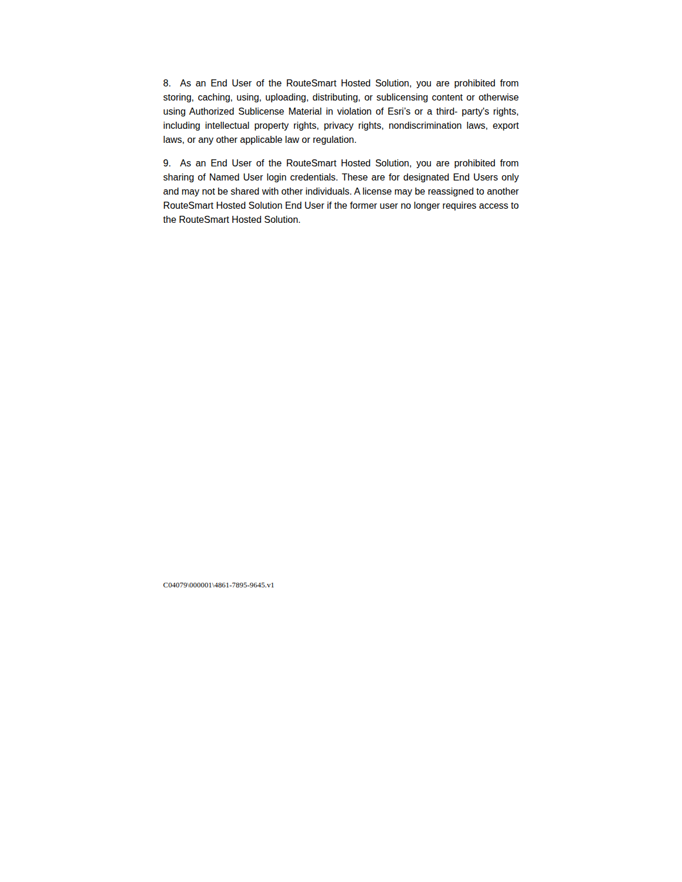8. As an End User of the RouteSmart Hosted Solution, you are prohibited from storing, caching, using, uploading, distributing, or sublicensing content or otherwise using Authorized Sublicense Material in violation of Esri’s or a third- party's rights, including intellectual property rights, privacy rights, nondiscrimination laws, export laws, or any other applicable law or regulation.
9. As an End User of the RouteSmart Hosted Solution, you are prohibited from sharing of Named User login credentials. These are for designated End Users only and may not be shared with other individuals. A license may be reassigned to another RouteSmart Hosted Solution End User if the former user no longer requires access to the RouteSmart Hosted Solution.
C04079\000001\4861-7895-9645.v1